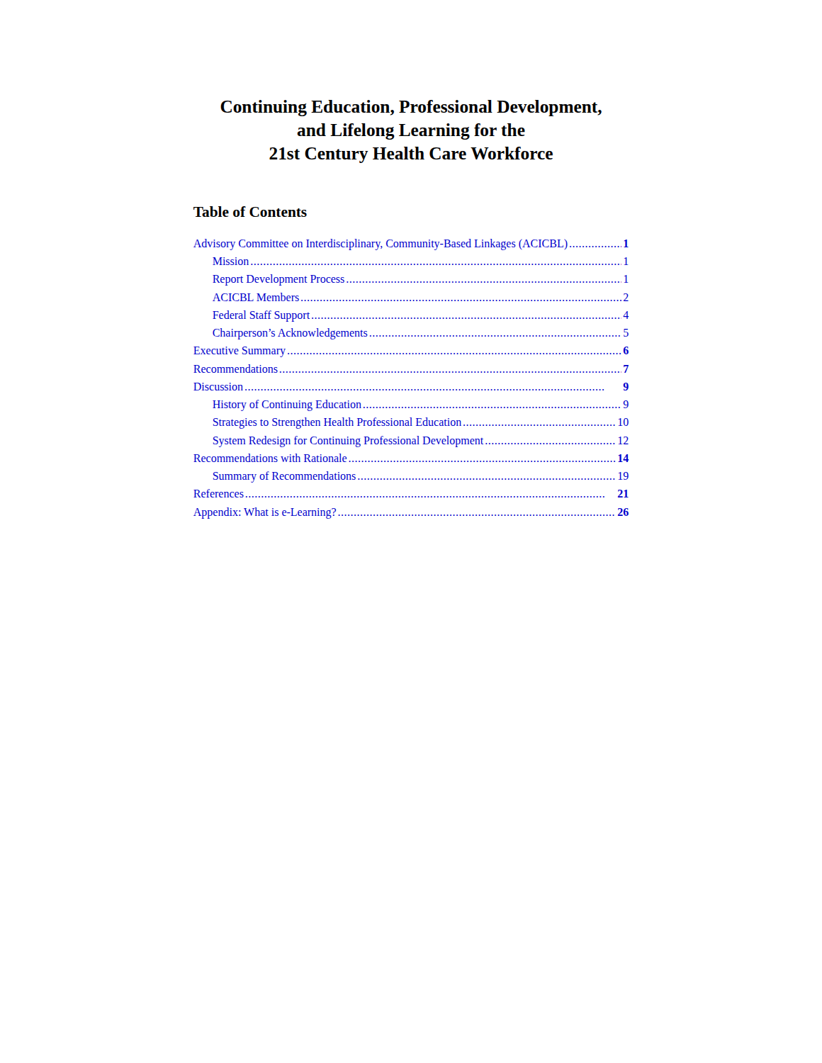Continuing Education, Professional Development,
and Lifelong Learning for the
21st Century Health Care Workforce
Table of Contents
Advisory Committee on Interdisciplinary, Community-Based Linkages (ACICBL) ............................................................................................................................. 1
Mission ................................................................................................................................................. 1
Report Development Process ................................................................................................................. 1
ACICBL Members ................................................................................................................. 2
Federal Staff Support ................................................................................................................. 4
Chairperson’s Acknowledgements ................................................................................................................. 5
Executive Summary ................................................................................................................. 6
Recommendations ................................................................................................................. 7
Discussion ................................................................................................................. 9
History of Continuing Education ................................................................................................................. 9
Strategies to Strengthen Health Professional Education ................................................................................................................. 10
System Redesign for Continuing Professional Development ................................................................................................................. 12
Recommendations with Rationale ................................................................................................................. 14
Summary of Recommendations ................................................................................................................. 19
References ................................................................................................................. 21
Appendix: What is e-Learning? ................................................................................................................. 26